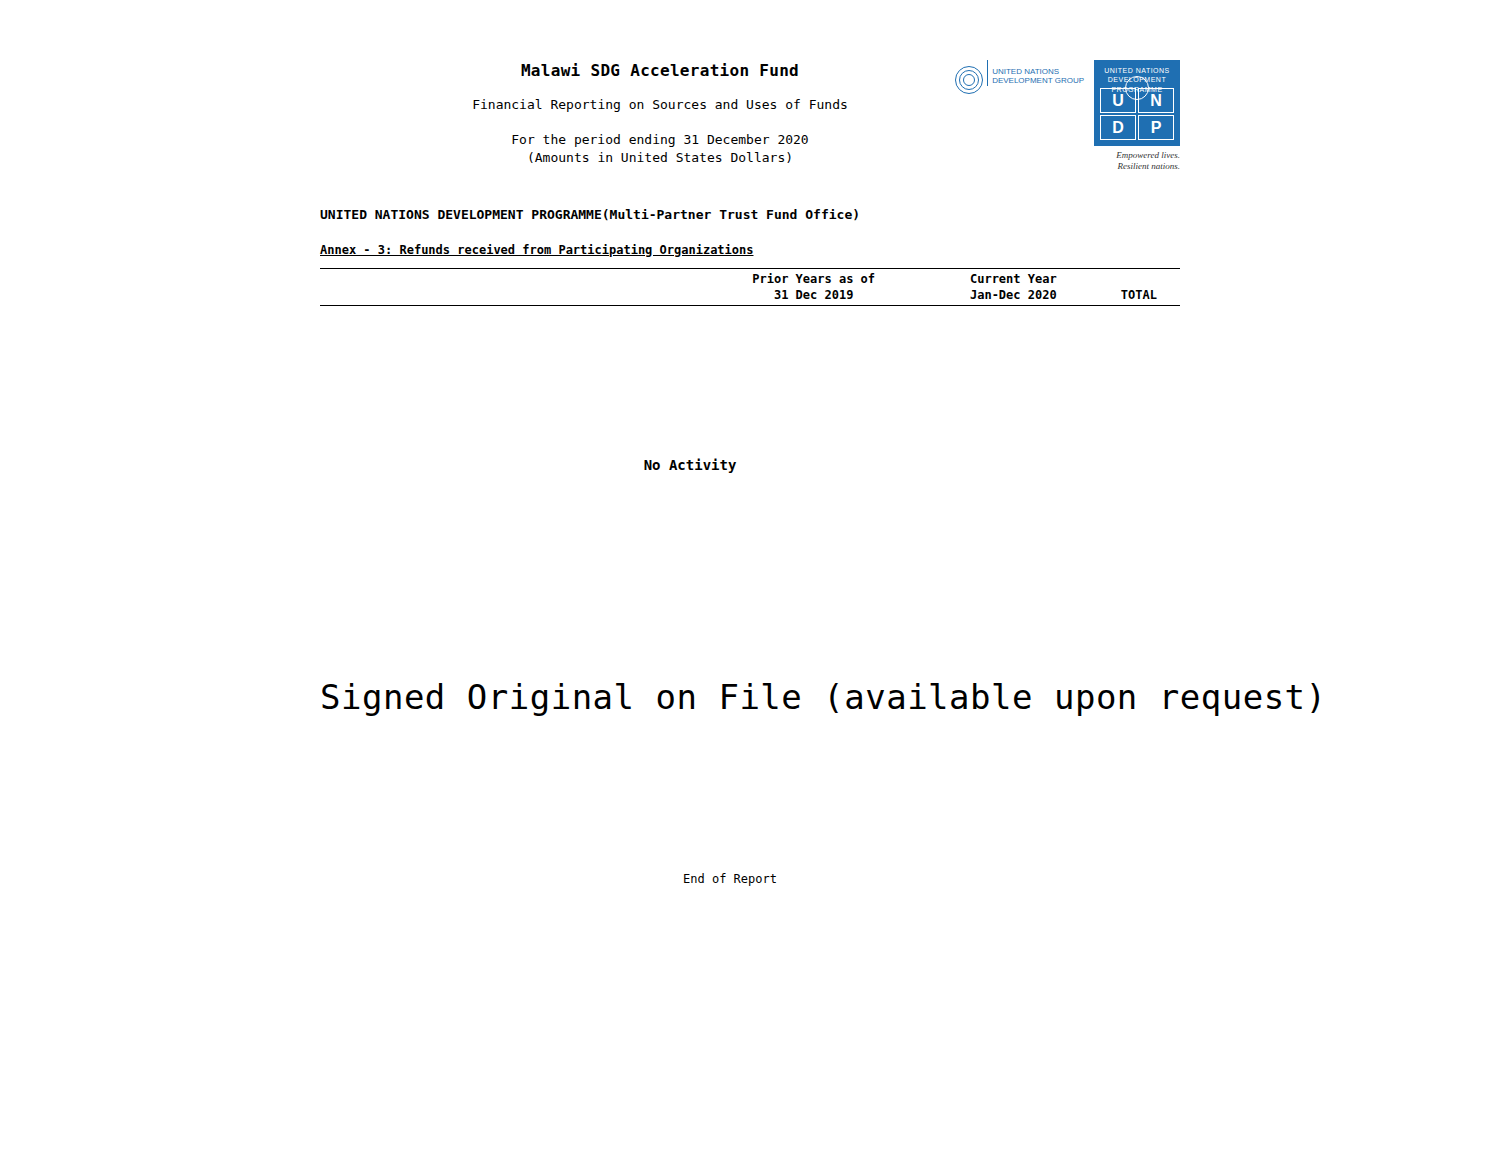UNITED NATIONS
DEVELOPMENT GROUP
UNITED NATIONS DEVELOPMENT PROGRAMME
UNDP
Empowered lives.
Resilient nations.
Malawi SDG Acceleration Fund
Financial Reporting on Sources and Uses of Funds
For the period ending 31 December 2020
(Amounts in United States Dollars)
UNITED NATIONS DEVELOPMENT PROGRAMME(Multi-Partner Trust Fund Office)
Annex - 3: Refunds received from Participating Organizations
| | Prior Years as of 31 Dec 2019 | Current Year Jan-Dec 2020 | TOTAL |
| --- | --- | --- | --- |
No Activity
Signed Original on File (available upon request)
End of Report